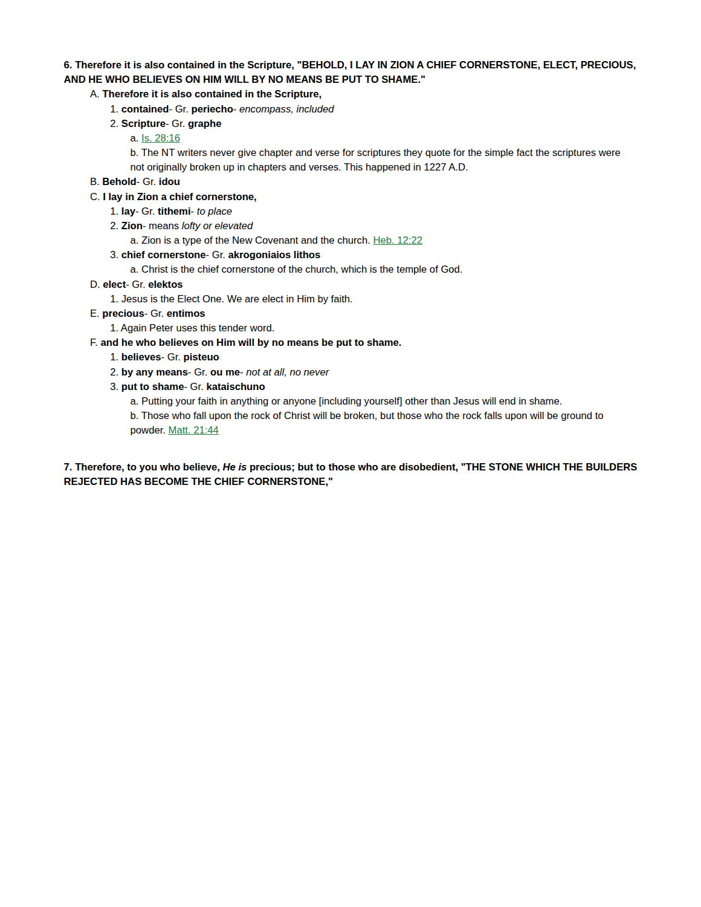6. Therefore it is also contained in the Scripture, "BEHOLD, I LAY IN ZION A CHIEF CORNERSTONE, ELECT, PRECIOUS, AND HE WHO BELIEVES ON HIM WILL BY NO MEANS BE PUT TO SHAME."
A. Therefore it is also contained in the Scripture,
1. contained- Gr. periecho- encompass, included
2. Scripture- Gr. graphe
a. Is. 28:16
b. The NT writers never give chapter and verse for scriptures they quote for the simple fact the scriptures were not originally broken up in chapters and verses. This happened in 1227 A.D.
B. Behold- Gr. idou
C. I lay in Zion a chief cornerstone,
1. lay- Gr. tithemi- to place
2. Zion- means lofty or elevated
a. Zion is a type of the New Covenant and the church. Heb. 12:22
3. chief cornerstone- Gr. akrogoniaios lithos
a. Christ is the chief cornerstone of the church, which is the temple of God.
D. elect- Gr. elektos
1. Jesus is the Elect One. We are elect in Him by faith.
E. precious- Gr. entimos
1. Again Peter uses this tender word.
F. and he who believes on Him will by no means be put to shame.
1. believes- Gr. pisteuo
2. by any means- Gr. ou me- not at all, no never
3. put to shame- Gr. kataischuno
a. Putting your faith in anything or anyone [including yourself] other than Jesus will end in shame.
b. Those who fall upon the rock of Christ will be broken, but those who the rock falls upon will be ground to powder. Matt. 21:44
7. Therefore, to you who believe, He is precious; but to those who are disobedient, "THE STONE WHICH THE BUILDERS REJECTED HAS BECOME THE CHIEF CORNERSTONE,"